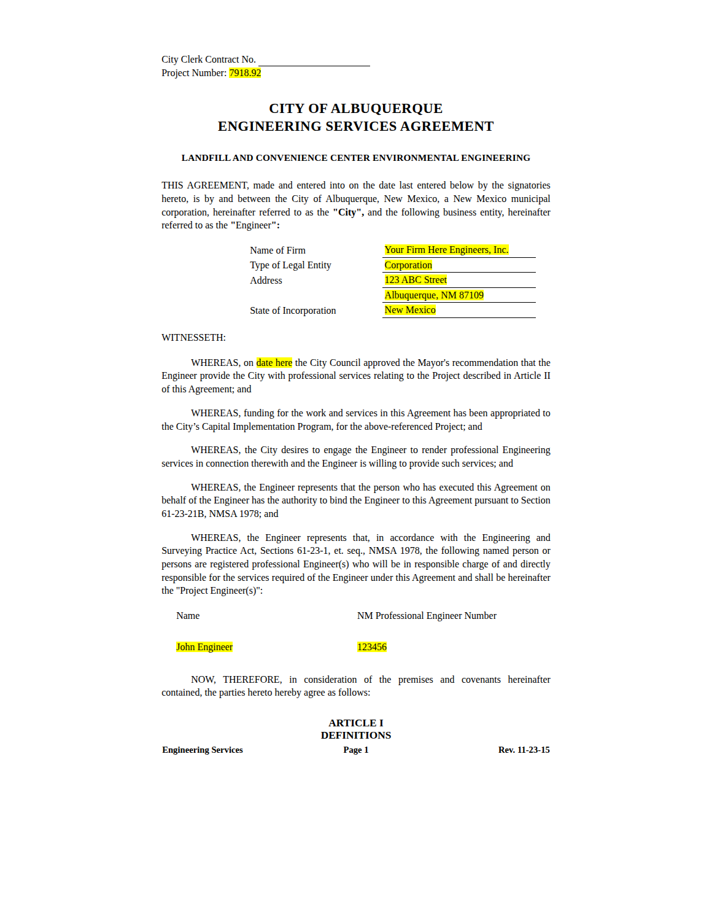City Clerk Contract No.
Project Number: 7918.92
CITY OF ALBUQUERQUE
ENGINEERING SERVICES AGREEMENT
LANDFILL AND CONVENIENCE CENTER ENVIRONMENTAL ENGINEERING
THIS AGREEMENT, made and entered into on the date last entered below by the signatories hereto, is by and between the City of Albuquerque, New Mexico, a New Mexico municipal corporation, hereinafter referred to as the "City", and the following business entity, hereinafter referred to as the "Engineer":
| Name of Firm | Your Firm Here Engineers, Inc. |
| Type of Legal Entity | Corporation |
| Address | 123 ABC Street |
| | Albuquerque, NM 87109 |
| State of Incorporation | New Mexico |
WITNESSETH:
WHEREAS, on date here the City Council approved the Mayor's recommendation that the Engineer provide the City with professional services relating to the Project described in Article II of this Agreement; and
WHEREAS, funding for the work and services in this Agreement has been appropriated to the City’s Capital Implementation Program, for the above-referenced Project; and
WHEREAS, the City desires to engage the Engineer to render professional Engineering services in connection therewith and the Engineer is willing to provide such services; and
WHEREAS, the Engineer represents that the person who has executed this Agreement on behalf of the Engineer has the authority to bind the Engineer to this Agreement pursuant to Section 61-23-21B, NMSA 1978; and
WHEREAS, the Engineer represents that, in accordance with the Engineering and Surveying Practice Act, Sections 61-23-1, et. seq., NMSA 1978, the following named person or persons are registered professional Engineer(s) who will be in responsible charge of and directly responsible for the services required of the Engineer under this Agreement and shall be hereinafter the "Project Engineer(s)":
| Name | NM Professional Engineer Number |
| John Engineer | 123456 |
NOW, THEREFORE, in consideration of the premises and covenants hereinafter contained, the parties hereto hereby agree as follows:
ARTICLE I
DEFINITIONS
| Engineering Services | Page 1 | Rev. 11-23-15 |